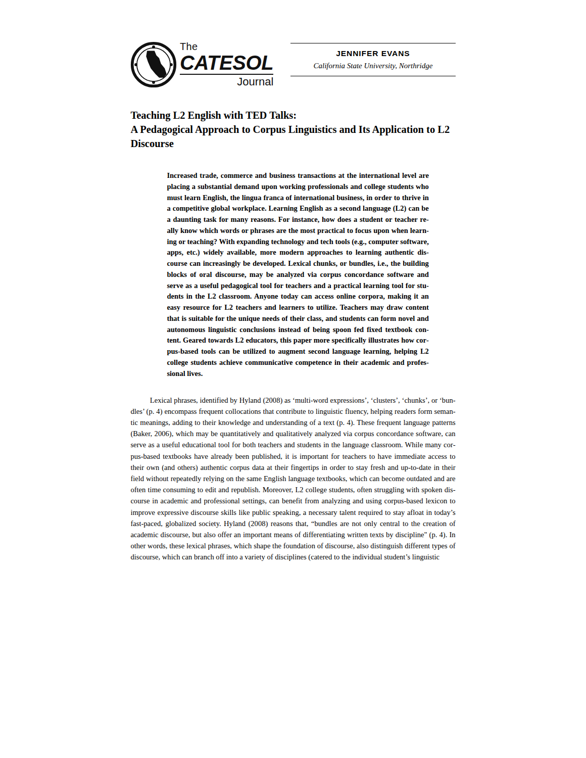The
CATESOL
Journal
Jennifer Evans
California State University, Northridge
Teaching L2 English with TED Talks:
A Pedagogical Approach to Corpus Linguistics and Its Application to L2 Discourse
Increased trade, commerce and business transactions at the international level are placing a substantial demand upon working professionals and college students who must learn English, the lingua franca of international business, in order to thrive in a competitive global workplace. Learning English as a second language (L2) can be a daunting task for many reasons. For instance, how does a student or teacher really know which words or phrases are the most practical to focus upon when learning or teaching? With expanding technology and tech tools (e.g., computer software, apps, etc.) widely available, more modern approaches to learning authentic discourse can increasingly be developed. Lexical chunks, or bundles, i.e., the building blocks of oral discourse, may be analyzed via corpus concordance software and serve as a useful pedagogical tool for teachers and a practical learning tool for students in the L2 classroom. Anyone today can access online corpora, making it an easy resource for L2 teachers and learners to utilize. Teachers may draw content that is suitable for the unique needs of their class, and students can form novel and autonomous linguistic conclusions instead of being spoon fed fixed textbook content. Geared towards L2 educators, this paper more specifically illustrates how corpus-based tools can be utilized to augment second language learning, helping L2 college students achieve communicative competence in their academic and professional lives.
Lexical phrases, identified by Hyland (2008) as ‘multi-word expressions’, ‘clusters’, ‘chunks’, or ‘bundles’ (p. 4) encompass frequent collocations that contribute to linguistic fluency, helping readers form semantic meanings, adding to their knowledge and understanding of a text (p. 4). These frequent language patterns (Baker, 2006), which may be quantitatively and qualitatively analyzed via corpus concordance software, can serve as a useful educational tool for both teachers and students in the language classroom. While many corpus-based textbooks have already been published, it is important for teachers to have immediate access to their own (and others) authentic corpus data at their fingertips in order to stay fresh and up-to-date in their field without repeatedly relying on the same English language textbooks, which can become outdated and are often time consuming to edit and republish. Moreover, L2 college students, often struggling with spoken discourse in academic and professional settings, can benefit from analyzing and using corpus-based lexicon to improve expressive discourse skills like public speaking, a necessary talent required to stay afloat in today’s fast-paced, globalized society. Hyland (2008) reasons that, “bundles are not only central to the creation of academic discourse, but also offer an important means of differentiating written texts by discipline" (p. 4). In other words, these lexical phrases, which shape the foundation of discourse, also distinguish different types of discourse, which can branch off into a variety of disciplines (catered to the individual student’s linguistic